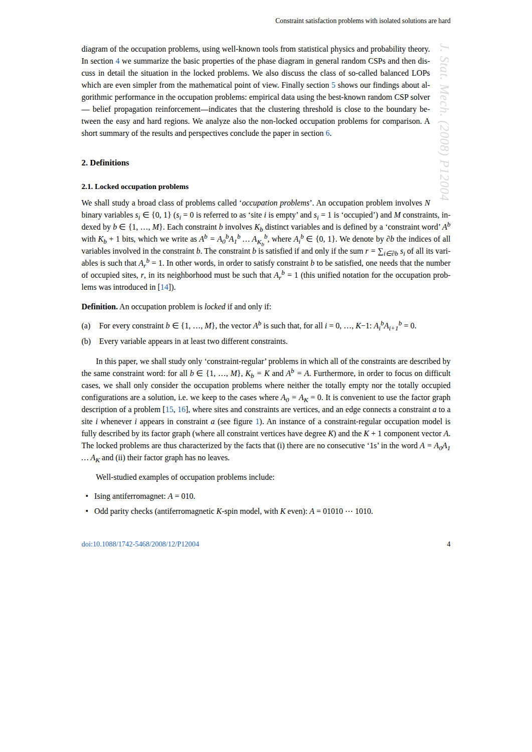Constraint satisfaction problems with isolated solutions are hard
J. Stat. Mech. (2008) P12004
diagram of the occupation problems, using well-known tools from statistical physics and probability theory. In section 4 we summarize the basic properties of the phase diagram in general random CSPs and then discuss in detail the situation in the locked problems. We also discuss the class of so-called balanced LOPs which are even simpler from the mathematical point of view. Finally section 5 shows our findings about algorithmic performance in the occupation problems: empirical data using the best-known random CSP solver— belief propagation reinforcement—indicates that the clustering threshold is close to the boundary between the easy and hard regions. We analyze also the non-locked occupation problems for comparison. A short summary of the results and perspectives conclude the paper in section 6.
2. Definitions
2.1. Locked occupation problems
We shall study a broad class of problems called ‘occupation problems’. An occupation problem involves N binary variables si ∈ {0, 1} (si = 0 is referred to as ‘site i is empty’ and si = 1 is ‘occupied’) and M constraints, indexed by b ∈ {1, …, M}. Each constraint b involves Kb distinct variables and is defined by a ‘constraint word’ Ab with Kb + 1 bits, which we write as Ab = A0bA1b … AKbb, where Aib ∈ {0, 1}. We denote by ∂b the indices of all variables involved in the constraint b. The constraint b is satisfied if and only if the sum r = ∑i∈∂b si of all its variables is such that Arb = 1. In other words, in order to satisfy constraint b to be satisfied, one needs that the number of occupied sites, r, in its neighborhood must be such that Arb = 1 (this unified notation for the occupation problems was introduced in [14]).
Definition. An occupation problem is locked if and only if:
(a) For every constraint b ∈ {1, …, M}, the vector Ab is such that, for all i = 0, …, K−1: AibAi+1b = 0.
(b) Every variable appears in at least two different constraints.
In this paper, we shall study only ‘constraint-regular’ problems in which all of the constraints are described by the same constraint word: for all b ∈ {1, …, M}, Kb = K and Ab = A. Furthermore, in order to focus on difficult cases, we shall only consider the occupation problems where neither the totally empty nor the totally occupied configurations are a solution, i.e. we keep to the cases where A0 = AK = 0. It is convenient to use the factor graph description of a problem [15, 16], where sites and constraints are vertices, and an edge connects a constraint a to a site i whenever i appears in constraint a (see figure 1). An instance of a constraint-regular occupation model is fully described by its factor graph (where all constraint vertices have degree K) and the K + 1 component vector A. The locked problems are thus characterized by the facts that (i) there are no consecutive ‘1s’ in the word A = A0A1 … AK and (ii) their factor graph has no leaves.
Well-studied examples of occupation problems include:
Ising antiferromagnet: A = 010.
Odd parity checks (antiferromagnetic K-spin model, with K even): A = 01010 ⋯ 1010.
doi:10.1088/1742-5468/2008/12/P12004 4